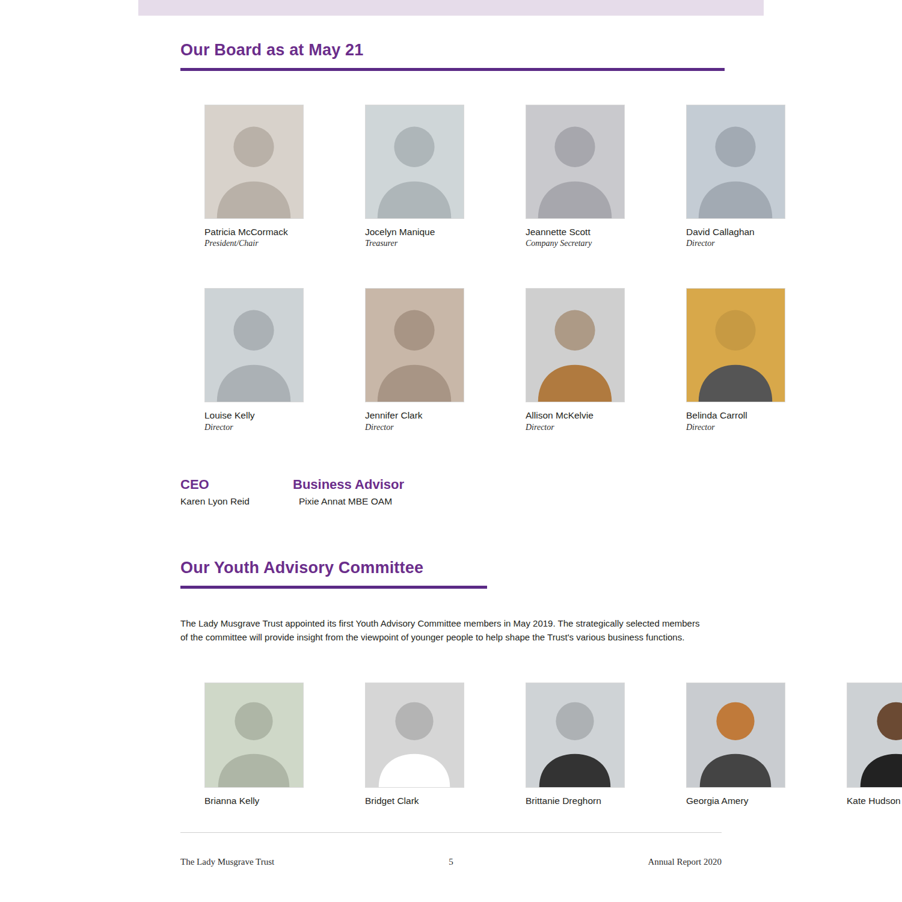Our Board as at May 21
Patricia McCormack
President/Chair
Jocelyn Manique
Treasurer
Jeannette Scott
Company Secretary
David Callaghan
Director
Louise Kelly
Director
Jennifer Clark
Director
Allison McKelvie
Director
Belinda Carroll
Director
CEO
Karen Lyon Reid
Business Advisor
Pixie Annat MBE OAM
Our Youth Advisory Committee
The Lady Musgrave Trust appointed its first Youth Advisory Committee members in May 2019. The strategically selected members of the committee will provide insight from the viewpoint of younger people to help shape the Trust's various business functions.
Brianna Kelly
Bridget Clark
Brittanie Dreghorn
Georgia Amery
Kate Hudson
The Lady Musgrave Trust
5
Annual Report 2020